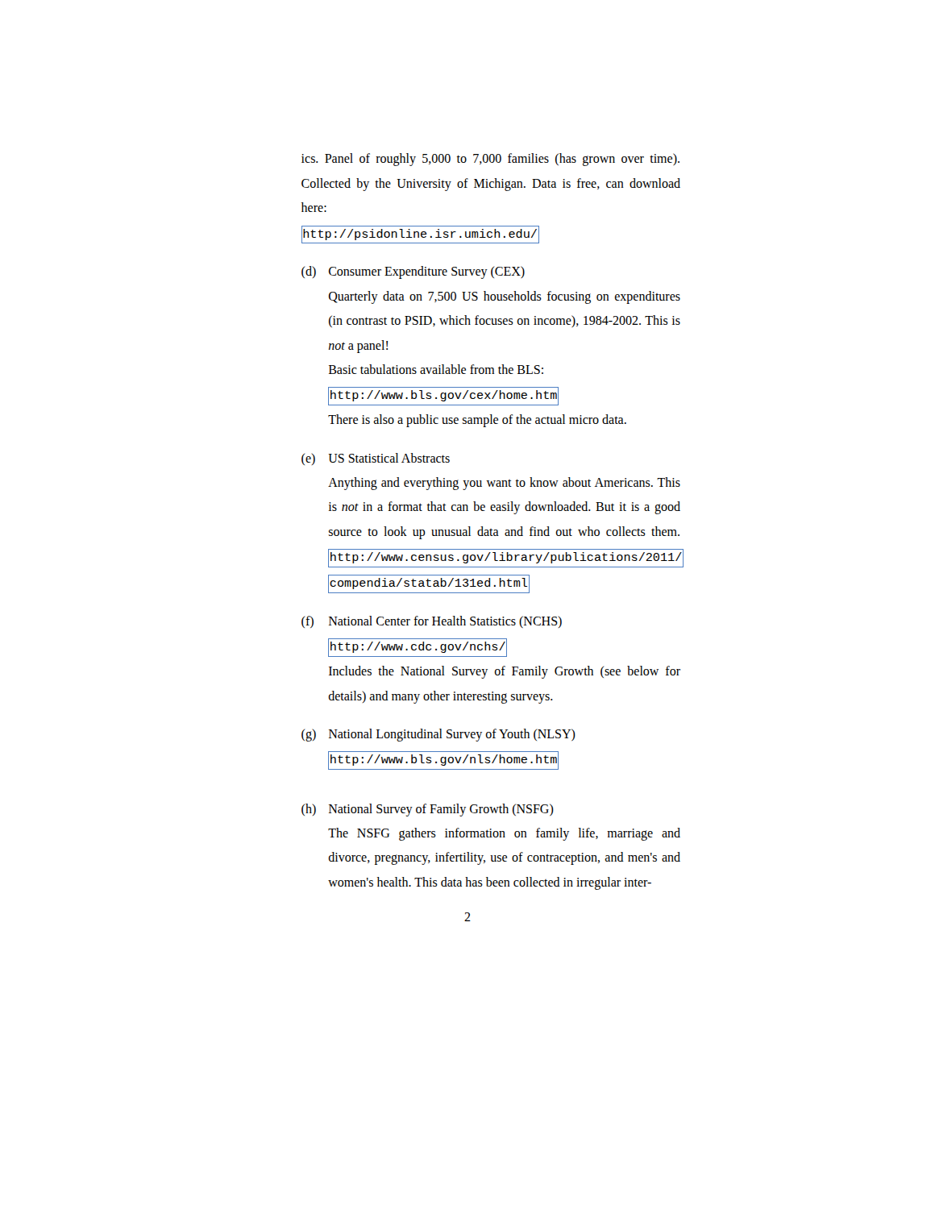ics. Panel of roughly 5,000 to 7,000 families (has grown over time). Collected by the University of Michigan. Data is free, can download here:
http://psidonline.isr.umich.edu/
(d)
Consumer Expenditure Survey (CEX)
Quarterly data on 7,500 US households focusing on expenditures (in contrast to PSID, which focuses on income), 1984-2002. This is not a panel!
Basic tabulations available from the BLS:
http://www.bls.gov/cex/home.htm
There is also a public use sample of the actual micro data.
(e)
US Statistical Abstracts
Anything and everything you want to know about Americans. This is not in a format that can be easily downloaded. But it is a good source to look up unusual data and find out who collects them. http://www.census.gov/library/publications/2011/
compendia/statab/131ed.html
(f)
National Center for Health Statistics (NCHS)
http://www.cdc.gov/nchs/
Includes the National Survey of Family Growth (see below for details) and many other interesting surveys.
(g)
National Longitudinal Survey of Youth (NLSY)
http://www.bls.gov/nls/home.htm
(h)
National Survey of Family Growth (NSFG)
The NSFG gathers information on family life, marriage and divorce, pregnancy, infertility, use of contraception, and men's and women's health. This data has been collected in irregular inter-
2